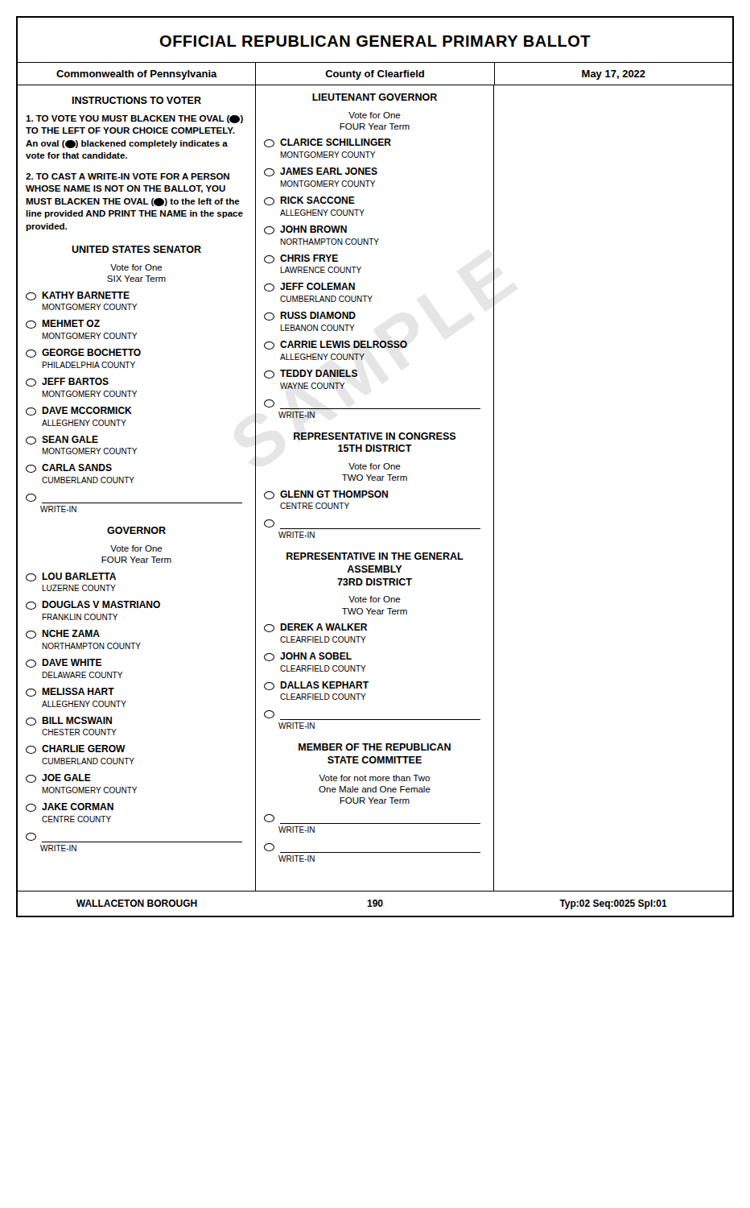SAMPLE
OFFICIAL REPUBLICAN GENERAL PRIMARY BALLOT
Commonwealth of Pennsylvania
County of Clearfield
May 17, 2022
INSTRUCTIONS TO VOTER
1. TO VOTE YOU MUST BLACKEN THE OVAL ( ) TO THE LEFT OF YOUR CHOICE COMPLETELY. An oval ( ) blackened completely indicates a vote for that candidate.
2. TO CAST A WRITE-IN VOTE FOR A PERSON WHOSE NAME IS NOT ON THE BALLOT, YOU MUST BLACKEN THE OVAL ( ) to the left of the line provided AND PRINT THE NAME in the space provided.
UNITED STATES SENATOR
Vote for One
SIX Year Term
KATHY BARNETTE
MONTGOMERY COUNTY
MEHMET OZ
MONTGOMERY COUNTY
GEORGE BOCHETTO
PHILADELPHIA COUNTY
JEFF BARTOS
MONTGOMERY COUNTY
DAVE MCCORMICK
ALLEGHENY COUNTY
SEAN GALE
MONTGOMERY COUNTY
CARLA SANDS
CUMBERLAND COUNTY
WRITE-IN
GOVERNOR
Vote for One
FOUR Year Term
LOU BARLETTA
LUZERNE COUNTY
DOUGLAS V MASTRIANO
FRANKLIN COUNTY
NCHE ZAMA
NORTHAMPTON COUNTY
DAVE WHITE
DELAWARE COUNTY
MELISSA HART
ALLEGHENY COUNTY
BILL MCSWAIN
CHESTER COUNTY
CHARLIE GEROW
CUMBERLAND COUNTY
JOE GALE
MONTGOMERY COUNTY
JAKE CORMAN
CENTRE COUNTY
WRITE-IN
LIEUTENANT GOVERNOR
Vote for One
FOUR Year Term
CLARICE SCHILLINGER
MONTGOMERY COUNTY
JAMES EARL JONES
MONTGOMERY COUNTY
RICK SACCONE
ALLEGHENY COUNTY
JOHN BROWN
NORTHAMPTON COUNTY
CHRIS FRYE
LAWRENCE COUNTY
JEFF COLEMAN
CUMBERLAND COUNTY
RUSS DIAMOND
LEBANON COUNTY
CARRIE LEWIS DELROSSO
ALLEGHENY COUNTY
TEDDY DANIELS
WAYNE COUNTY
WRITE-IN
REPRESENTATIVE IN CONGRESS
15TH DISTRICT
Vote for One
TWO Year Term
GLENN GT THOMPSON
CENTRE COUNTY
WRITE-IN
REPRESENTATIVE IN THE GENERAL ASSEMBLY
73RD DISTRICT
Vote for One
TWO Year Term
DEREK A WALKER
CLEARFIELD COUNTY
JOHN A SOBEL
CLEARFIELD COUNTY
DALLAS KEPHART
CLEARFIELD COUNTY
WRITE-IN
MEMBER OF THE REPUBLICAN
STATE COMMITTEE
Vote for not more than Two
One Male and One Female
FOUR Year Term
WRITE-IN
WRITE-IN
WALLACETON BOROUGH
190
Typ:02 Seq:0025 Spl:01